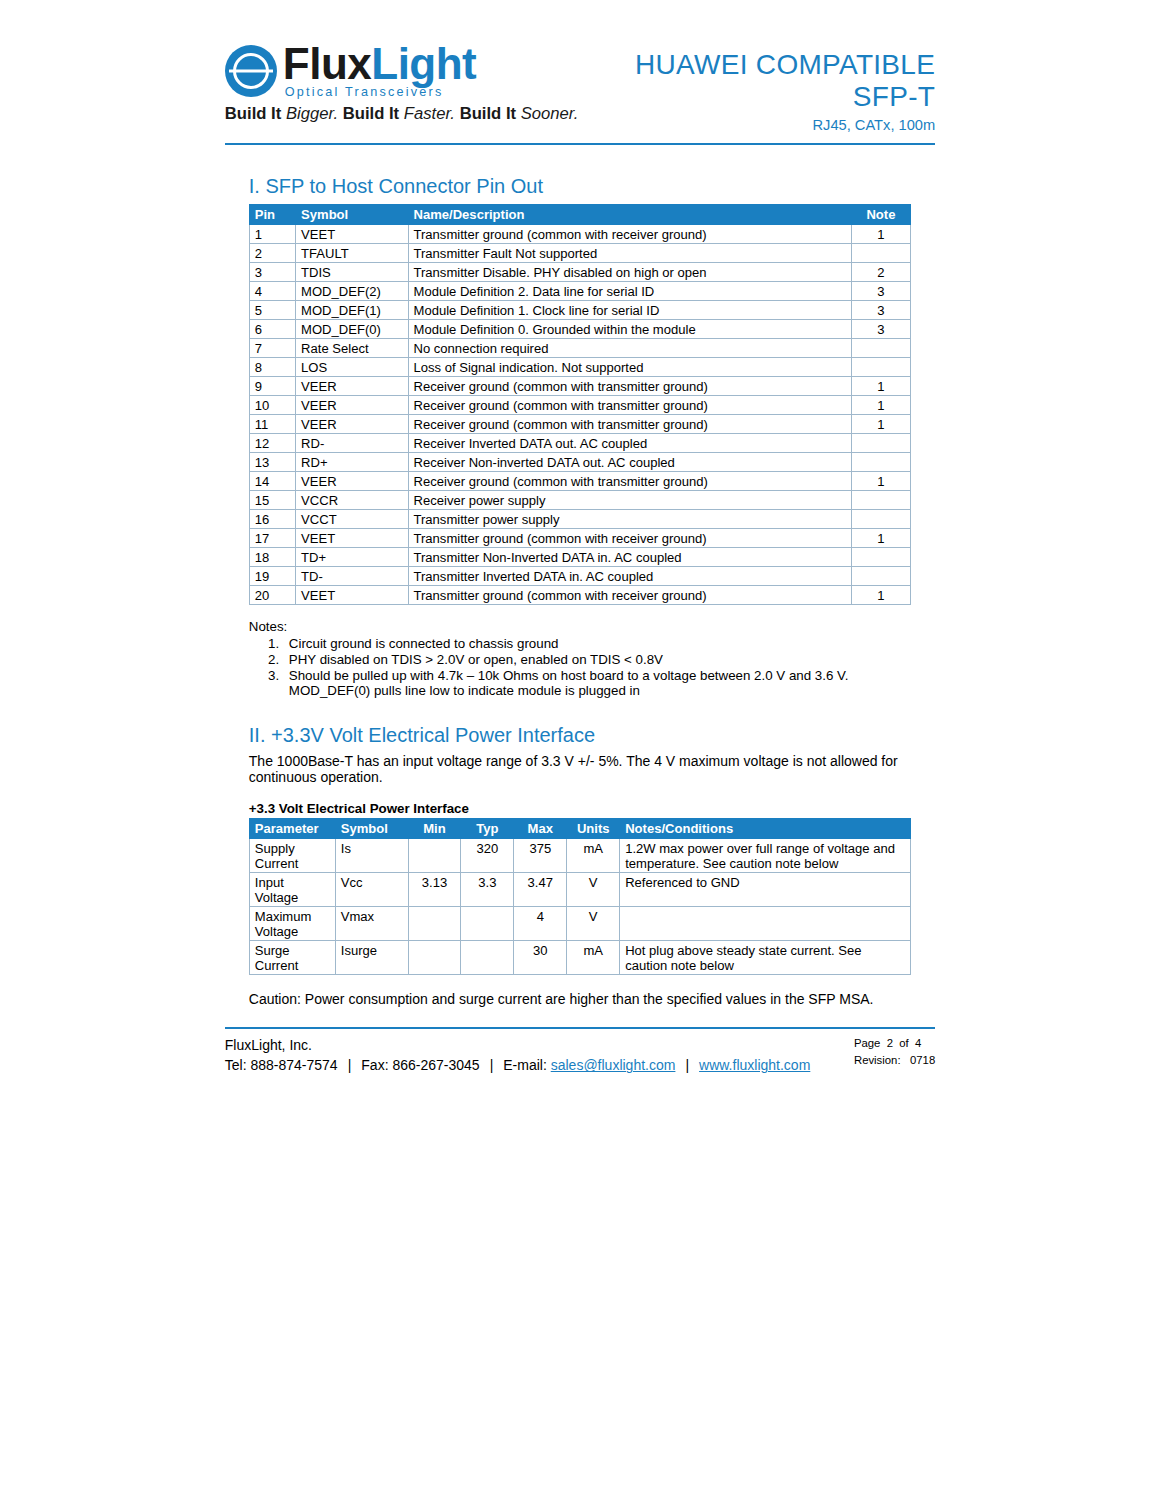FluxLight
Optical Transceivers
Build It Bigger. Build It Faster. Build It Sooner.
HUAWEI COMPATIBLE SFP-T
RJ45, CATx, 100m
I. SFP to Host Connector Pin Out
| Pin | Symbol | Name/Description | Note |
| --- | --- | --- | --- |
| 1 | VEET | Transmitter ground (common with receiver ground) | 1 |
| 2 | TFAULT | Transmitter Fault Not supported | |
| 3 | TDIS | Transmitter Disable. PHY disabled on high or open | 2 |
| 4 | MOD_DEF(2) | Module Definition 2. Data line for serial ID | 3 |
| 5 | MOD_DEF(1) | Module Definition 1. Clock line for serial ID | 3 |
| 6 | MOD_DEF(0) | Module Definition 0. Grounded within the module | 3 |
| 7 | Rate Select | No connection required | |
| 8 | LOS | Loss of Signal indication. Not supported | |
| 9 | VEER | Receiver ground (common with transmitter ground) | 1 |
| 10 | VEER | Receiver ground (common with transmitter ground) | 1 |
| 11 | VEER | Receiver ground (common with transmitter ground) | 1 |
| 12 | RD- | Receiver Inverted DATA out. AC coupled | |
| 13 | RD+ | Receiver Non-inverted DATA out. AC coupled | |
| 14 | VEER | Receiver ground (common with transmitter ground) | 1 |
| 15 | VCCR | Receiver power supply | |
| 16 | VCCT | Transmitter power supply | |
| 17 | VEET | Transmitter ground (common with receiver ground) | 1 |
| 18 | TD+ | Transmitter Non-Inverted DATA in. AC coupled | |
| 19 | TD- | Transmitter Inverted DATA in. AC coupled | |
| 20 | VEET | Transmitter ground (common with receiver ground) | 1 |
Notes:
Circuit ground is connected to chassis ground
PHY disabled on TDIS > 2.0V or open, enabled on TDIS < 0.8V
Should be pulled up with 4.7k – 10k Ohms on host board to a voltage between 2.0 V and 3.6 V. MOD_DEF(0) pulls line low to indicate module is plugged in
II. +3.3V Volt Electrical Power Interface
The 1000Base-T has an input voltage range of 3.3 V +/- 5%. The 4 V maximum voltage is not allowed for continuous operation.
+3.3 Volt Electrical Power Interface
| Parameter | Symbol | Min | Typ | Max | Units | Notes/Conditions |
| --- | --- | --- | --- | --- | --- | --- |
| Supply Current | Is | | 320 | 375 | mA | 1.2W max power over full range of voltage and temperature. See caution note below |
| Input Voltage | Vcc | 3.13 | 3.3 | 3.47 | V | Referenced to GND |
| Maximum Voltage | Vmax | | | 4 | V | |
| Surge Current | Isurge | | | 30 | mA | Hot plug above steady state current. See caution note below |
Caution: Power consumption and surge current are higher than the specified values in the SFP MSA.
FluxLight, Inc.
Tel: 888-874-7574|Fax: 866-267-3045|E-mail: sales@fluxlight.com|www.fluxlight.com
Page 2 of 4
Revision: 0718